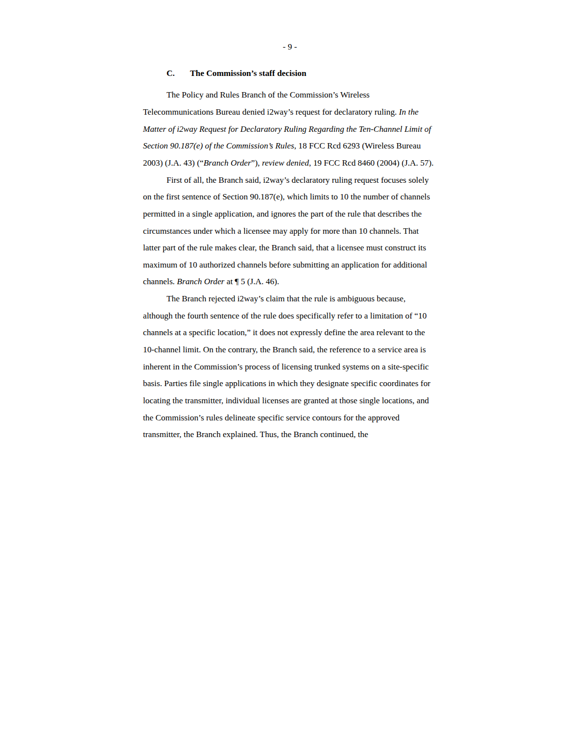- 9 -
C. The Commission’s staff decision
The Policy and Rules Branch of the Commission’s Wireless Telecommunications Bureau denied i2way’s request for declaratory ruling. In the Matter of i2way Request for Declaratory Ruling Regarding the Ten-Channel Limit of Section 90.187(e) of the Commission’s Rules, 18 FCC Rcd 6293 (Wireless Bureau 2003) (J.A. 43) (“Branch Order”), review denied, 19 FCC Rcd 8460 (2004) (J.A. 57).
First of all, the Branch said, i2way’s declaratory ruling request focuses solely on the first sentence of Section 90.187(e), which limits to 10 the number of channels permitted in a single application, and ignores the part of the rule that describes the circumstances under which a licensee may apply for more than 10 channels. That latter part of the rule makes clear, the Branch said, that a licensee must construct its maximum of 10 authorized channels before submitting an application for additional channels. Branch Order at ¶ 5 (J.A. 46).
The Branch rejected i2way’s claim that the rule is ambiguous because, although the fourth sentence of the rule does specifically refer to a limitation of “10 channels at a specific location,” it does not expressly define the area relevant to the 10-channel limit. On the contrary, the Branch said, the reference to a service area is inherent in the Commission’s process of licensing trunked systems on a site-specific basis. Parties file single applications in which they designate specific coordinates for locating the transmitter, individual licenses are granted at those single locations, and the Commission’s rules delineate specific service contours for the approved transmitter, the Branch explained. Thus, the Branch continued, the